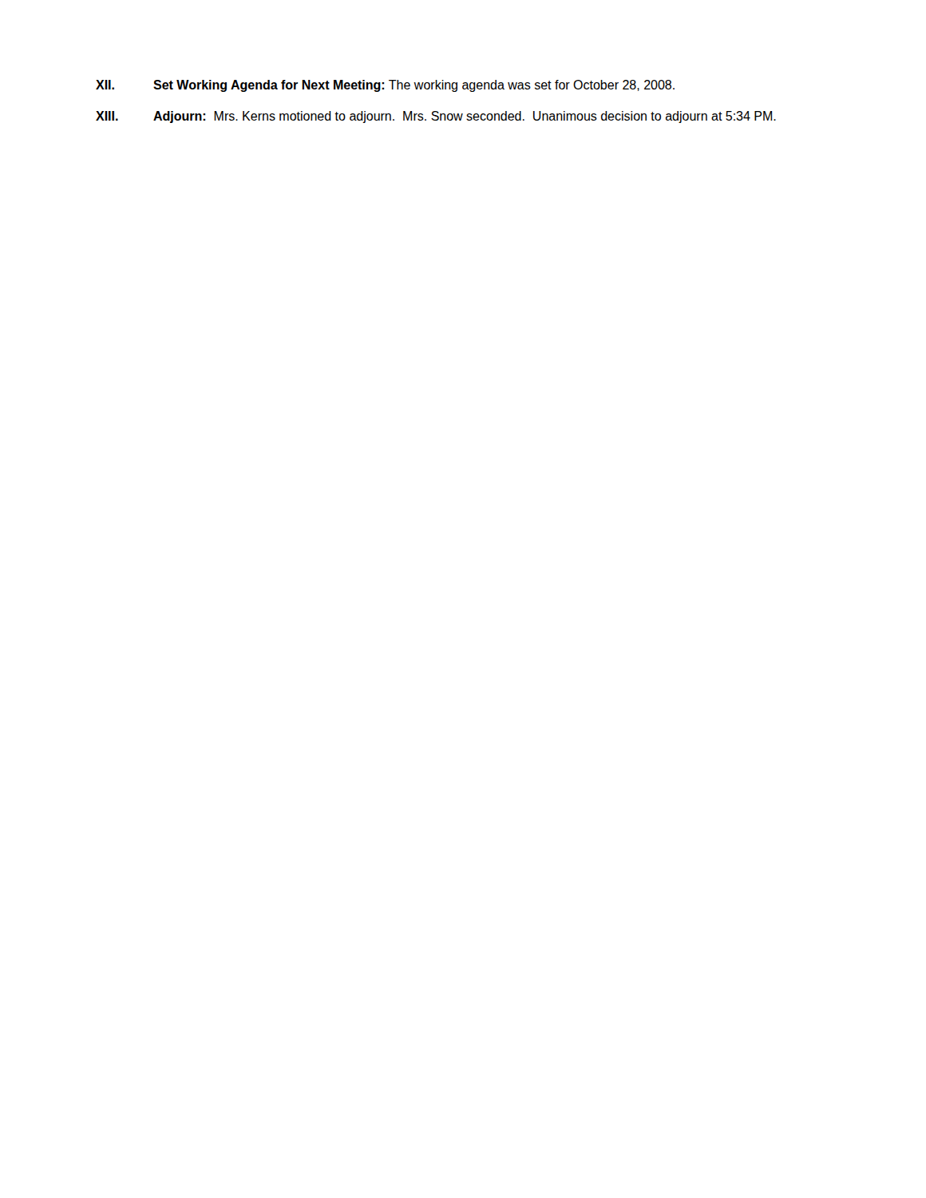XII. Set Working Agenda for Next Meeting: The working agenda was set for October 28, 2008.
XIII. Adjourn: Mrs. Kerns motioned to adjourn. Mrs. Snow seconded. Unanimous decision to adjourn at 5:34 PM.